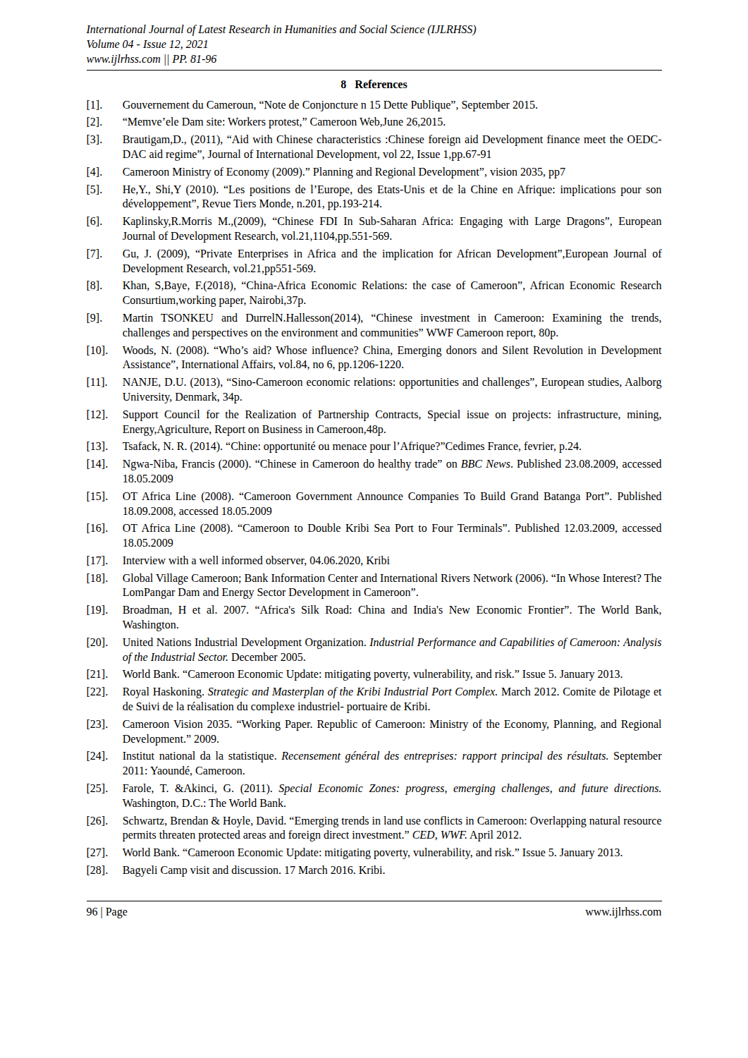International Journal of Latest Research in Humanities and Social Science (IJLRHSS)
Volume 04 - Issue 12, 2021
www.ijlrhss.com || PP. 81-96
8 References
[1]. Gouvernement du Cameroun, “Note de Conjoncture n 15 Dette Publique”, September 2015.
[2].“Memve’ele Dam site: Workers protest,” Cameroon Web,June 26,2015.
[3]. Brautigam,D., (2011), “Aid with Chinese characteristics :Chinese foreign aid Development finance meet the OEDC- DAC aid regime”, Journal of International Development, vol 22, Issue 1,pp.67-91
[4]. Cameroon Ministry of Economy (2009).” Planning and Regional Development”, vision 2035, pp7
[5]. He,Y., Shi,Y (2010). “Les positions de l’Europe, des Etats-Unis et de la Chine en Afrique: implications pour son développement”, Revue Tiers Monde, n.201, pp.193-214.
[6]. Kaplinsky,R.Morris M.,(2009), “Chinese FDI In Sub-Saharan Africa: Engaging with Large Dragons”, European Journal of Development Research, vol.21,1104,pp.551-569.
[7]. Gu, J. (2009), “Private Enterprises in Africa and the implication for African Development”,European Journal of Development Research, vol.21,pp551-569.
[8]. Khan, S,Baye, F.(2018), “China-Africa Economic Relations: the case of Cameroon”, African Economic Research Consurtium,working paper, Nairobi,37p.
[9]. Martin TSONKEU and DurrelN.Hallesson(2014), “Chinese investment in Cameroon: Examining the trends, challenges and perspectives on the environment and communities” WWF Cameroon report, 80p.
[10]. Woods, N. (2008). “Who’s aid? Whose influence? China, Emerging donors and Silent Revolution in Development Assistance”, International Affairs, vol.84, no 6, pp.1206-1220.
[11]. NANJE, D.U. (2013), “Sino-Cameroon economic relations: opportunities and challenges”, European studies, Aalborg University, Denmark, 34p.
[12]. Support Council for the Realization of Partnership Contracts, Special issue on projects: infrastructure, mining, Energy,Agriculture, Report on Business in Cameroon,48p.
[13]. Tsafack, N. R. (2014). “Chine: opportunité ou menace pour l’Afrique?”Cedimes France, fevrier, p.24.
[14]. Ngwa-Niba, Francis (2000). “Chinese in Cameroon do healthy trade” on BBC News. Published 23.08.2009, accessed 18.05.2009
[15]. OT Africa Line (2008). “Cameroon Government Announce Companies To Build Grand Batanga Port”. Published 18.09.2008, accessed 18.05.2009
[16]. OT Africa Line (2008). “Cameroon to Double Kribi Sea Port to Four Terminals”. Published 12.03.2009, accessed 18.05.2009
[17]. Interview with a well informed observer, 04.06.2020, Kribi
[18]. Global Village Cameroon; Bank Information Center and International Rivers Network (2006). “In Whose Interest? The LomPangar Dam and Energy Sector Development in Cameroon”.
[19]. Broadman, H et al. 2007. “Africa's Silk Road: China and India's New Economic Frontier”. The World Bank, Washington.
[20]. United Nations Industrial Development Organization. Industrial Performance and Capabilities of Cameroon: Analysis of the Industrial Sector. December 2005.
[21]. World Bank. “Cameroon Economic Update: mitigating poverty, vulnerability, and risk.” Issue 5. January 2013.
[22]. Royal Haskoning. Strategic and Masterplan of the Kribi Industrial Port Complex. March 2012. Comite de Pilotage et de Suivi de la réalisation du complexe industriel- portuaire de Kribi.
[23]. Cameroon Vision 2035. “Working Paper. Republic of Cameroon: Ministry of the Economy, Planning, and Regional Development.” 2009.
[24]. Institut national da la statistique. Recensement général des entreprises: rapport principal des résultats. September 2011: Yaoundé, Cameroon.
[25]. Farole, T. &Akinci, G. (2011). Special Economic Zones: progress, emerging challenges, and future directions. Washington, D.C.: The World Bank.
[26]. Schwartz, Brendan & Hoyle, David. “Emerging trends in land use conflicts in Cameroon: Overlapping natural resource permits threaten protected areas and foreign direct investment.” CED, WWF. April 2012.
[27]. World Bank. “Cameroon Economic Update: mitigating poverty, vulnerability, and risk.” Issue 5. January 2013.
[28]. Bagyeli Camp visit and discussion. 17 March 2016. Kribi.
96 | Page www.ijlrhss.com